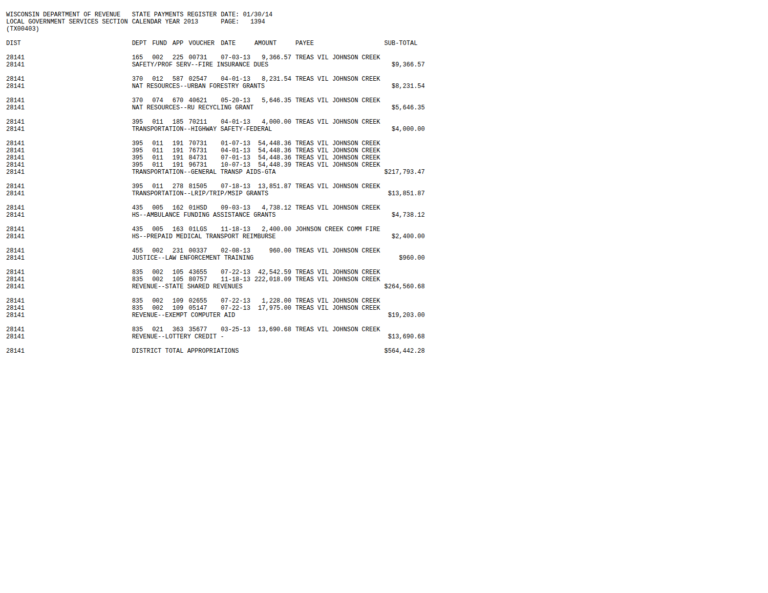| WISCONSIN DEPARTMENT OF REVENUE | STATE PAYMENTS REGISTER | DATE: 01/30/14 |
| LOCAL GOVERNMENT SERVICES SECTION | CALENDAR YEAR 2013 | PAGE: 1394 |
| (TX00403) |
| DIST | DEPT | FUND | APP | VOUCHER | DATE | AMOUNT | PAYEE | SUB-TOTAL |
| 28141 | 165 | 002 | 225 | 00731 | 07-03-13 | 9,366.57 | TREAS VIL JOHNSON CREEK | |
| 28141 | SAFETY/PROF SERV--FIRE INSURANCE DUES | | $9,366.57 |
| 28141 | 370 | 012 | 587 | 02547 | 04-01-13 | 8,231.54 | TREAS VIL JOHNSON CREEK | |
| 28141 | NAT RESOURCES--URBAN FORESTRY GRANTS | | $8,231.54 |
| 28141 | 370 | 074 | 670 | 40621 | 05-20-13 | 5,646.35 | TREAS VIL JOHNSON CREEK | |
| 28141 | NAT RESOURCES--RU RECYCLING GRANT | | $5,646.35 |
| 28141 | 395 | 011 | 185 | 70211 | 04-01-13 | 4,000.00 | TREAS VIL JOHNSON CREEK | |
| 28141 | TRANSPORTATION--HIGHWAY SAFETY-FEDERAL | | $4,000.00 |
| 28141 | 395 | 011 | 191 | 70731 | 01-07-13 | 54,448.36 | TREAS VIL JOHNSON CREEK | |
| 28141 | 395 | 011 | 191 | 76731 | 04-01-13 | 54,448.36 | TREAS VIL JOHNSON CREEK | |
| 28141 | 395 | 011 | 191 | 84731 | 07-01-13 | 54,448.36 | TREAS VIL JOHNSON CREEK | |
| 28141 | 395 | 011 | 191 | 96731 | 10-07-13 | 54,448.39 | TREAS VIL JOHNSON CREEK | |
| 28141 | TRANSPORTATION--GENERAL TRANSP AIDS-GTA | | $217,793.47 |
| 28141 | 395 | 011 | 278 | 81505 | 07-18-13 | 13,851.87 | TREAS VIL JOHNSON CREEK | |
| 28141 | TRANSPORTATION--LRIP/TRIP/MSIP GRANTS | | $13,851.87 |
| 28141 | 435 | 005 | 162 | 01HSD | 09-03-13 | 4,738.12 | TREAS VIL JOHNSON CREEK | |
| 28141 | HS--AMBULANCE FUNDING ASSISTANCE GRANTS | | $4,738.12 |
| 28141 | 435 | 005 | 163 | 01LGS | 11-18-13 | 2,400.00 | JOHNSON CREEK COMM FIRE | |
| 28141 | HS--PREPAID MEDICAL TRANSPORT REIMBURSE | | $2,400.00 |
| 28141 | 455 | 002 | 231 | 00337 | 02-08-13 | 960.00 | TREAS VIL JOHNSON CREEK | |
| 28141 | JUSTICE--LAW ENFORCEMENT TRAINING | | $960.00 |
| 28141 | 835 | 002 | 105 | 43655 | 07-22-13 | 42,542.59 | TREAS VIL JOHNSON CREEK | |
| 28141 | 835 | 002 | 105 | 80757 | 11-18-13 | 222,018.09 | TREAS VIL JOHNSON CREEK | |
| 28141 | REVENUE--STATE SHARED REVENUES | | $264,560.68 |
| 28141 | 835 | 002 | 109 | 02655 | 07-22-13 | 1,228.00 | TREAS VIL JOHNSON CREEK | |
| 28141 | 835 | 002 | 109 | 05147 | 07-22-13 | 17,975.00 | TREAS VIL JOHNSON CREEK | |
| 28141 | REVENUE--EXEMPT COMPUTER AID | | $19,203.00 |
| 28141 | 835 | 021 | 363 | 35677 | 03-25-13 | 13,690.68 | TREAS VIL JOHNSON CREEK | |
| 28141 | REVENUE--LOTTERY CREDIT - | | $13,690.68 |
| 28141 | DISTRICT TOTAL APPROPRIATIONS | | $564,442.28 |